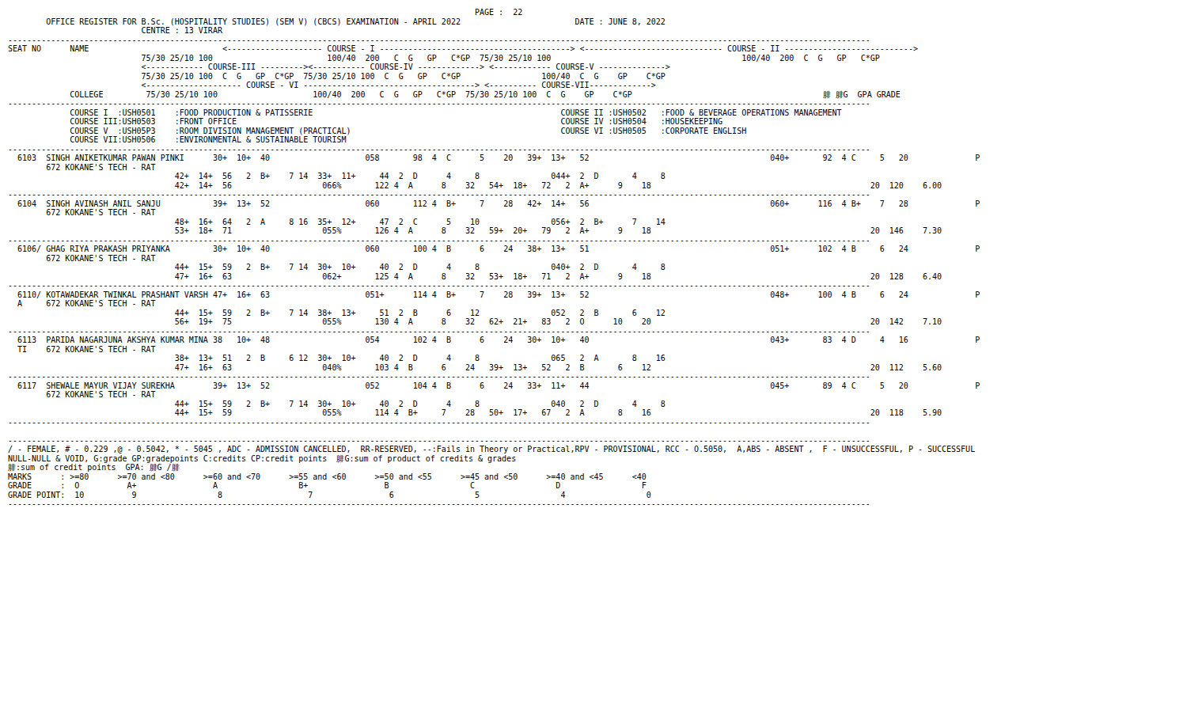PAGE :  22
        OFFICE REGISTER FOR B.Sc. (HOSPITALITY STUDIES) (SEM V) (CBCS) EXAMINATION - APRIL 2022                        DATE : JUNE 8, 2022
                            CENTRE : 13 VIRAR
-------------------------------------------------------------------------------------------------------------------------------------------------------------------------------------
SEAT NO      NAME                            <-------------------- COURSE - I ----------------------------------------> <----------------------------- COURSE - II --------------------------->
                            75/30 25/10 100                        100/40  200   C  G   GP   C*GP  75/30 25/10 100                                        100/40  200  C  G   GP   C*GP
                            <------------ COURSE-III ---------><----------- COURSE-IV -------------> <------------ COURSE-V -------------->
                            75/30 25/10 100  C  G   GP  C*GP  75/30 25/10 100  C  G   GP   C*GP                 100/40  C  G    GP    C*GP
                            <-------------------- COURSE - VI ------------------------------------> <---------- COURSE-VII------------->
             COLLEGE         75/30 25/10 100                    100/40  200   C  G   GP   C*GP  75/30 25/10 100  C  G    GP    C*GP                                        腓 腓G  GPA GRADE
-------------------------------------------------------------------------------------------------------------------------------------------------------------------------------------
             COURSE I  :USH0501    :FOOD PRODUCTION & PATISSERIE                                                    COURSE II :USH0502   :FOOD & BEVERAGE OPERATIONS MANAGEMENT
             COURSE III:USH0503    :FRONT OFFICE                                                                    COURSE IV :USH0504   :HOUSEKEEPING
             COURSE V  :USH05P3    :ROOM DIVISION MANAGEMENT (PRACTICAL)                                            COURSE VI :USH0505   :CORPORATE ENGLISH
             COURSE VII:USH0506    :ENVIRONMENTAL & SUSTAINABLE TOURISM
-------------------------------------------------------------------------------------------------------------------------------------------------------------------------------------
  6103  SINGH ANIKETKUMAR PAWAN PINKI      30+  10+  40                    058       98  4  C      5    20   39+  13+   52                                      040+       92  4 C     5   20              P
        672 KOKANE'S TECH - RAT
                                   42+  14+  56   2  B+    7 14  33+  11+     44  2  D      4     8               044+  2  D       4     8
                                   42+  14+  56                   066%       122 4  A      8    32   54+  18+   72   2  A+      9    18                                              20  120    6.00
-------------------------------------------------------------------------------------------------------------------------------------------------------------------------------------
  6104  SINGH AVINASH ANIL SANJU           39+  13+  52                    060       112 4  B+     7    28   42+  14+   56                                      060+      116  4 B+    7   28              P
        672 KOKANE'S TECH - RAT
                                   48+  16+  64   2  A     8 16  35+  12+     47  2  C      5    10               056+  2  B+      7    14
                                   53+  18+  71                   055%       126 4  A      8    32   59+  20+   79   2  A+      9    18                                              20  146    7.30
-------------------------------------------------------------------------------------------------------------------------------------------------------------------------------------
  6106/ GHAG RIYA PRAKASH PRIYANKA         30+  10+  40                    060       100 4  B      6    24   38+  13+   51                                      051+      102  4 B     6   24              P
        672 KOKANE'S TECH - RAT
                                   44+  15+  59   2  B+    7 14  30+  10+     40  2  D      4     8               040+  2  D       4     8
                                   47+  16+  63                   062+       125 4  A      8    32   53+  18+   71   2  A+      9    18                                              20  128    6.40
-------------------------------------------------------------------------------------------------------------------------------------------------------------------------------------
  6110/ KOTAWADEKAR TWINKAL PRASHANT VARSH 47+  16+  63                    051+      114 4  B+     7    28   39+  13+   52                                      048+      100  4 B     6   24              P
  A     672 KOKANE'S TECH - RAT
                                   44+  15+  59   2  B+    7 14  38+  13+     51  2  B      6    12               052   2  B       6    12
                                   56+  19+  75                   055%       130 4  A      8    32   62+  21+   83   2  O      10    20                                              20  142    7.10
-------------------------------------------------------------------------------------------------------------------------------------------------------------------------------------
  6113  PARIDA NAGARJUNA AKSHYA KUMAR MINA 38   10+  48                    054       102 4  B      6    24   30+  10+   40                                      043+       83  4 D     4   16              P
  TI    672 KOKANE'S TECH - RAT
                                   38+  13+  51   2  B     6 12  30+  10+     40  2  D      4     8               065   2  A       8    16
                                   47+  16+  63                   040%       103 4  B      6    24   39+  13+   52   2  B       6    12                                              20  112    5.60
-------------------------------------------------------------------------------------------------------------------------------------------------------------------------------------
  6117  SHEWALE MAYUR VIJAY SUREKHA        39+  13+  52                    052       104 4  B      6    24   33+  11+   44                                      045+       89  4 C     5   20              P
        672 KOKANE'S TECH - RAT
                                   44+  15+  59   2  B+    7 14  30+  10+     40  2  D      4     8               040   2  D       4     8
                                   44+  15+  59                   055%       114 4  B+     7    28   50+  17+   67   2  A       8    16                                              20  118    5.90
-------------------------------------------------------------------------------------------------------------------------------------------------------------------------------------

-------------------------------------------------------------------------------------------------------------------------------------------------------------------------------------
/ - FEMALE, # - 0.229 ,@ - 0.5042, * - 5045 , ADC - ADMISSION CANCELLED,  RR-RESERVED, --:Fails in Theory or Practical,RPV - PROVISIONAL, RCC - O.5050,  A,ABS - ABSENT ,  F - UNSUCCESSFUL, P - SUCCESSFUL
NULL-NULL & VOID, G:grade GP:gradepoints C:credits CP:credit points  腓G:sum of product of credits & grades
腓:sum of credit points  GPA: 腓G /腓
MARKS      : >=80      >=70 and <80      >=60 and <70      >=55 and <60      >=50 and <55      >=45 and <50      >=40 and <45      <40
GRADE      :  O          A+                A                 B+                B                 C                 D                 F
GRADE POINT:  10          9                 8                  7                6                 5                 4                 0
-------------------------------------------------------------------------------------------------------------------------------------------------------------------------------------